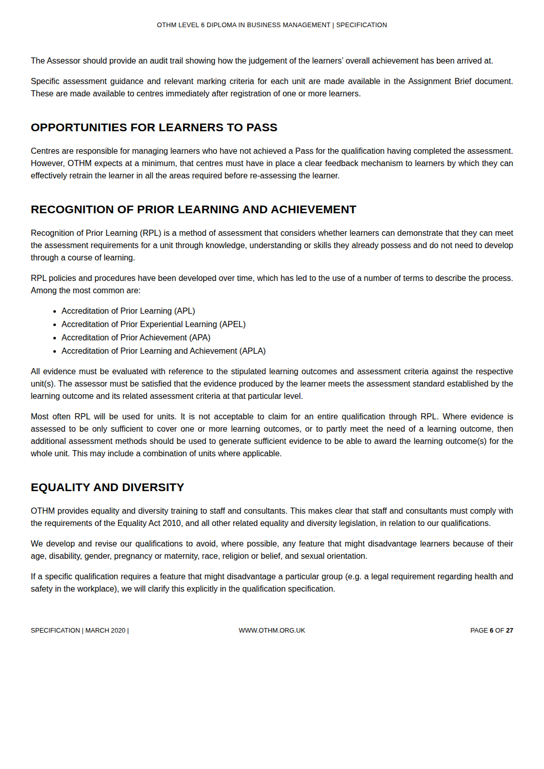OTHM LEVEL 6 DIPLOMA IN BUSINESS MANAGEMENT | SPECIFICATION
The Assessor should provide an audit trail showing how the judgement of the learners’ overall achievement has been arrived at.
Specific assessment guidance and relevant marking criteria for each unit are made available in the Assignment Brief document. These are made available to centres immediately after registration of one or more learners.
Opportunities for Learners to Pass
Centres are responsible for managing learners who have not achieved a Pass for the qualification having completed the assessment. However, OTHM expects at a minimum, that centres must have in place a clear feedback mechanism to learners by which they can effectively retrain the learner in all the areas required before re-assessing the learner.
Recognition of Prior Learning and Achievement
Recognition of Prior Learning (RPL) is a method of assessment that considers whether learners can demonstrate that they can meet the assessment requirements for a unit through knowledge, understanding or skills they already possess and do not need to develop through a course of learning.
RPL policies and procedures have been developed over time, which has led to the use of a number of terms to describe the process. Among the most common are:
Accreditation of Prior Learning (APL)
Accreditation of Prior Experiential Learning (APEL)
Accreditation of Prior Achievement (APA)
Accreditation of Prior Learning and Achievement (APLA)
All evidence must be evaluated with reference to the stipulated learning outcomes and assessment criteria against the respective unit(s). The assessor must be satisfied that the evidence produced by the learner meets the assessment standard established by the learning outcome and its related assessment criteria at that particular level.
Most often RPL will be used for units. It is not acceptable to claim for an entire qualification through RPL. Where evidence is assessed to be only sufficient to cover one or more learning outcomes, or to partly meet the need of a learning outcome, then additional assessment methods should be used to generate sufficient evidence to be able to award the learning outcome(s) for the whole unit. This may include a combination of units where applicable.
Equality and Diversity
OTHM provides equality and diversity training to staff and consultants. This makes clear that staff and consultants must comply with the requirements of the Equality Act 2010, and all other related equality and diversity legislation, in relation to our qualifications.
We develop and revise our qualifications to avoid, where possible, any feature that might disadvantage learners because of their age, disability, gender, pregnancy or maternity, race, religion or belief, and sexual orientation.
If a specific qualification requires a feature that might disadvantage a particular group (e.g. a legal requirement regarding health and safety in the workplace), we will clarify this explicitly in the qualification specification.
SPECIFICATION | MARCH 2020 |
WWW.OTHM.ORG.UK
PAGE 6 OF 27